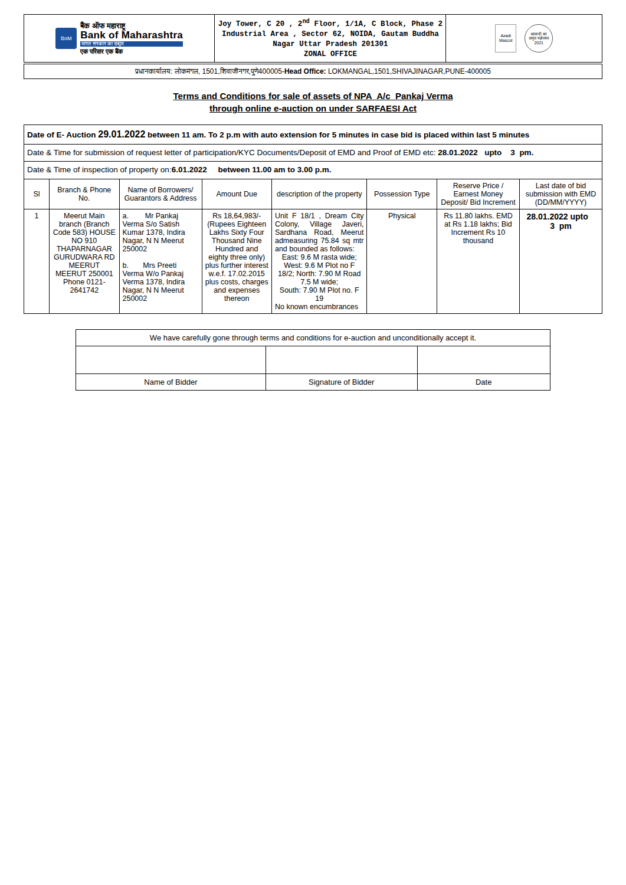| BoM बैंक ऑफ महाराष्ट्र Bank of Maharashtra भारत सरकार का उद्यम एक परिवार एक बैंक | Joy Tower, C 20 , 2 nd Floor, 1/1A, C Block, Phase 2 Industrial Area , Sector 62, NOIDA, Gautam Buddha Nagar Uttar Pradesh 201301 ZONAL OFFICE | Azadi Mascot आज़ादी का अमृत महोत्सव 2021 |
| प्रधानकार्यालय: लोकमंगल, 1501,शिवाजीनगर,पुणे400005- Head Office: LOKMANGAL,1501,SHIVAJINAGAR,PUNE-400005 |
Terms and Conditions for sale of assets of NPA A/c Pankaj Verma
through online e-auction on under SARFAESI Act
| Date of E- Auction 29.01.2022 between 11 am. To 2 p.m with auto extension for 5 minutes in case bid is placed within last 5 minutes |
| Date & Time for submission of request letter of participation/KYC Documents/Deposit of EMD and Proof of EMD etc: 28.01.2022 upto 3 pm. |
| Date & Time of inspection of property on: 6.01.2022 between 11.00 am to 3.00 p.m. |
| Sl | Branch & Phone No. | Name of Borrowers/ Guarantors & Address | Amount Due | description of the property | Possession Type | Reserve Price / Earnest Money Deposit/ Bid Increment | Last date of bid submission with EMD (DD/MM/YYYY) |
| 1 | Meerut Main branch (Branch Code 583) HOUSE NO 910 THAPARNAGAR GURUDWARA RD MEERUT MEERUT 250001 Phone 0121-2641742 | a. Mr Pankaj Verma S/o Satish Kumar 1378, Indira Nagar, N N Meerut 250002 b. Mrs Preeti Verma W/o Pankaj Verma 1378, Indira Nagar, N N Meerut 250002 | Rs 18,64,983/-(Rupees Eighteen Lakhs Sixty Four Thousand Nine Hundred and eighty three only) plus further interest w.e.f. 17.02.2015 plus costs, charges and expenses thereon | Unit F 18/1 , Dream City Colony, Village Javeri, Sardhana Road, Meerut admeasuring 75.84 sq mtr and bounded as follows: East: 9.6 M rasta wide; West: 9.6 M Plot no F 18/2; North: 7.90 M Road 7.5 M wide; South: 7.90 M Plot no. F 19 No known encumbrances | Physical | Rs 11.80 lakhs. EMD at Rs 1.18 lakhs; Bid Increment Rs 10 thousand | 28.01.2022 upto 3 pm |
| We have carefully gone through terms and conditions for e-auction and unconditionally accept it. |
| Name of Bidder | Signature of Bidder | Date |